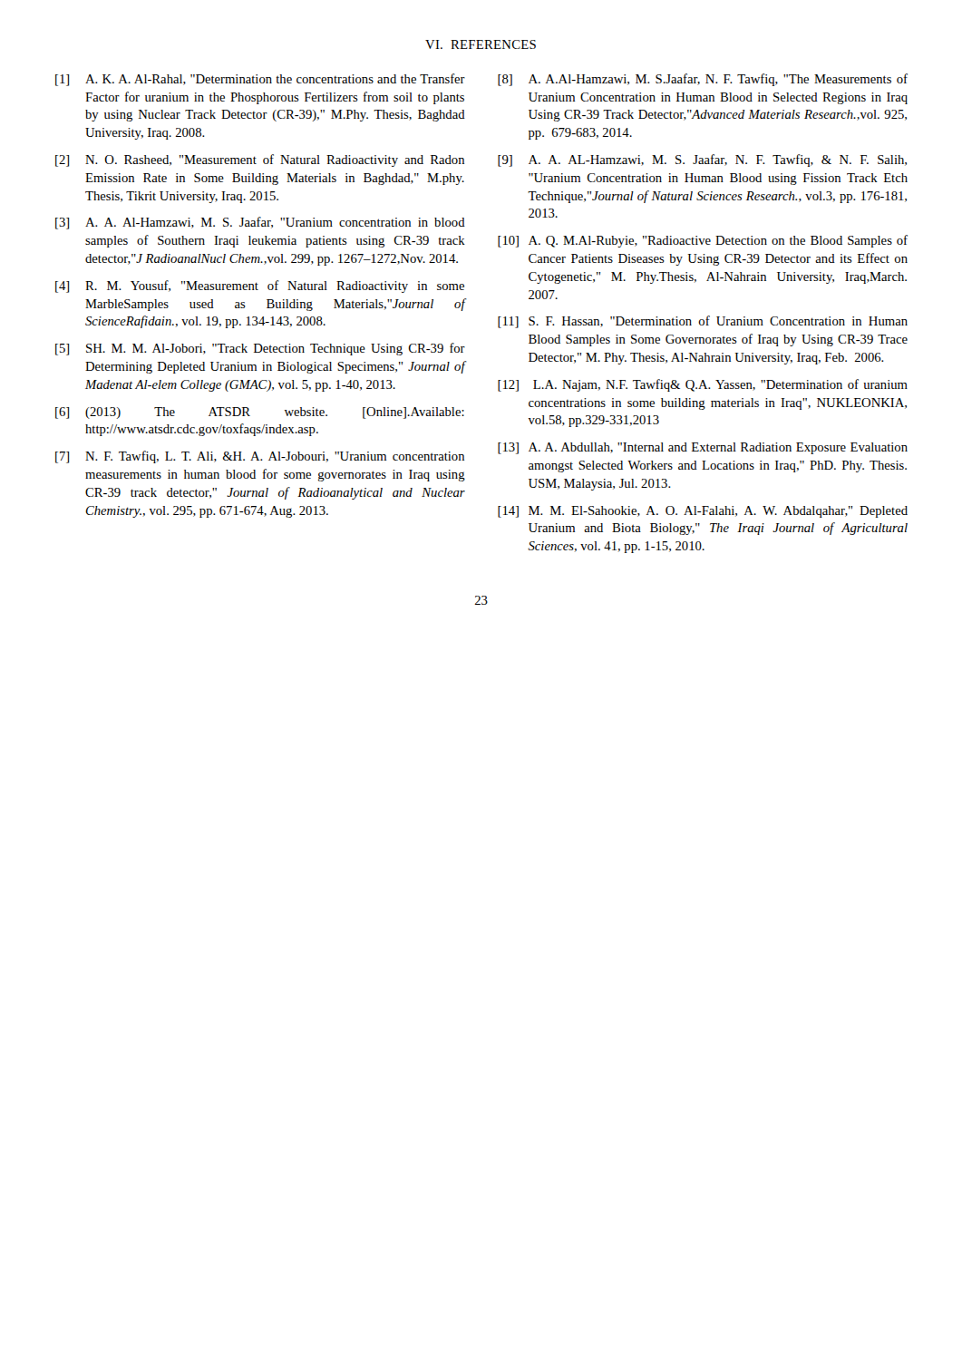VI. REFERENCES
[1] A. K. A. Al-Rahal, "Determination the concentrations and the Transfer Factor for uranium in the Phosphorous Fertilizers from soil to plants by using Nuclear Track Detector (CR-39)," M.Phy. Thesis, Baghdad University, Iraq. 2008.
[2] N. O. Rasheed, "Measurement of Natural Radioactivity and Radon Emission Rate in Some Building Materials in Baghdad," M.phy. Thesis, Tikrit University, Iraq. 2015.
[3] A. A. Al-Hamzawi, M. S. Jaafar, "Uranium concentration in blood samples of Southern Iraqi leukemia patients using CR-39 track detector,"J RadioanalNucl Chem., vol. 299, pp. 1267–1272,Nov. 2014.
[4] R. M. Yousuf, "Measurement of Natural Radioactivity in some MarbleSamples used as Building Materials,"Journal of ScienceRafidain., vol. 19, pp. 134-143, 2008.
[5] SH. M. M. Al-Jobori, "Track Detection Technique Using CR-39 for Determining Depleted Uranium in Biological Specimens," Journal of Madenat Al-elem College (GMAC), vol. 5, pp. 1-40, 2013.
[6](2013) The ATSDR website. [Online].Available: http://www.atsdr.cdc.gov/toxfaqs/index.asp.
[7] N. F. Tawfiq, L. T. Ali, &H. A. Al-Jobouri, "Uranium concentration measurements in human blood for some governorates in Iraq using CR-39 track detector," Journal of Radioanalytical and Nuclear Chemistry., vol. 295, pp. 671-674, Aug. 2013.
[8] A. A.Al-Hamzawi, M. S.Jaafar, N. F. Tawfiq, "The Measurements of Uranium Concentration in Human Blood in Selected Regions in Iraq Using CR-39 Track Detector,"Advanced Materials Research., vol. 925, pp. 679-683, 2014.
[9] A. A. AL-Hamzawi, M. S. Jaafar, N. F. Tawfiq, & N. F. Salih, "Uranium Concentration in Human Blood using Fission Track Etch Technique,"Journal of Natural Sciences Research., vol.3, pp. 176-181, 2013.
[10] A. Q. M.Al-Rubyie, "Radioactive Detection on the Blood Samples of Cancer Patients Diseases by Using CR-39 Detector and its Effect on Cytogenetic," M. Phy.Thesis, Al-Nahrain University, Iraq,March. 2007.
[11] S. F. Hassan, "Determination of Uranium Concentration in Human Blood Samples in Some Governorates of Iraq by Using CR-39 Trace Detector," M. Phy. Thesis, Al-Nahrain University, Iraq, Feb. 2006.
[12] L.A. Najam, N.F. Tawfiq& Q.A. Yassen, "Determination of uranium concentrations in some building materials in Iraq", NUKLEONKIA, vol.58, pp.329-331,2013
[13] A. A. Abdullah, "Internal and External Radiation Exposure Evaluation amongst Selected Workers and Locations in Iraq," PhD. Phy. Thesis. USM, Malaysia, Jul. 2013.
[14] M. M. El-Sahookie, A. O. Al-Falahi, A. W. Abdalqahar," Depleted Uranium and Biota Biology," The Iraqi Journal of Agricultural Sciences, vol. 41, pp. 1-15, 2010.
23